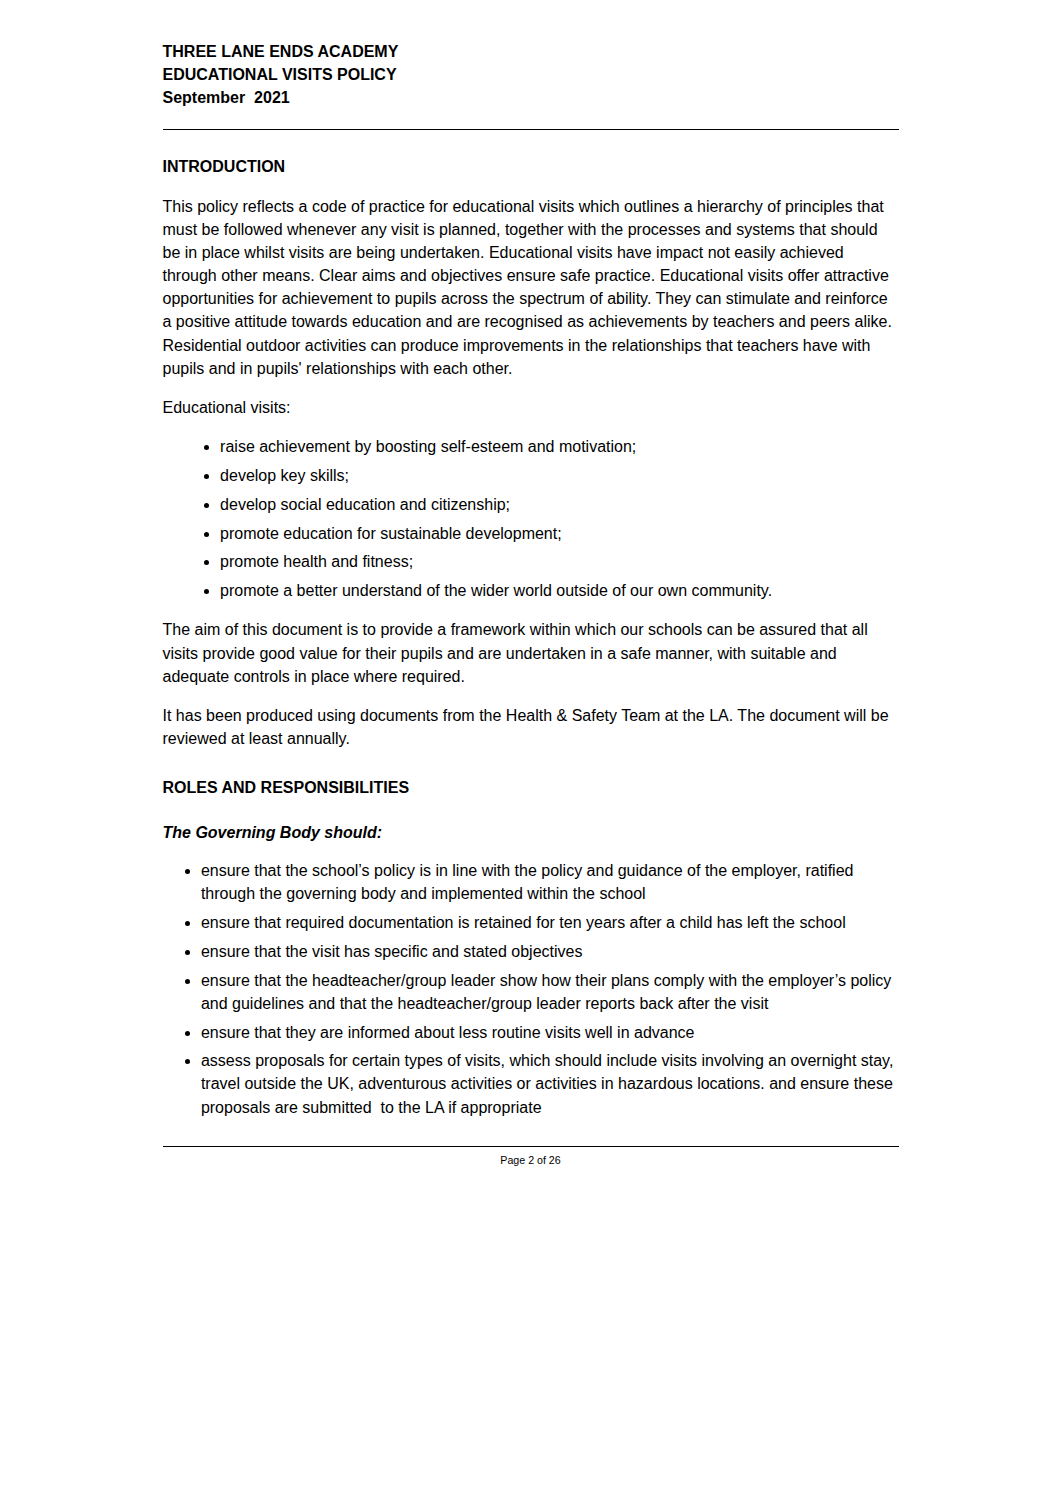THREE LANE ENDS ACADEMY
EDUCATIONAL VISITS POLICY
September 2021
INTRODUCTION
This policy reflects a code of practice for educational visits which outlines a hierarchy of principles that must be followed whenever any visit is planned, together with the processes and systems that should be in place whilst visits are being undertaken. Educational visits have impact not easily achieved through other means. Clear aims and objectives ensure safe practice. Educational visits offer attractive opportunities for achievement to pupils across the spectrum of ability. They can stimulate and reinforce a positive attitude towards education and are recognised as achievements by teachers and peers alike. Residential outdoor activities can produce improvements in the relationships that teachers have with pupils and in pupils' relationships with each other.
Educational visits:
raise achievement by boosting self-esteem and motivation;
develop key skills;
develop social education and citizenship;
promote education for sustainable development;
promote health and fitness;
promote a better understand of the wider world outside of our own community.
The aim of this document is to provide a framework within which our schools can be assured that all visits provide good value for their pupils and are undertaken in a safe manner, with suitable and adequate controls in place where required.
It has been produced using documents from the Health & Safety Team at the LA. The document will be reviewed at least annually.
ROLES AND RESPONSIBILITIES
The Governing Body should:
ensure that the school’s policy is in line with the policy and guidance of the employer, ratified through the governing body and implemented within the school
ensure that required documentation is retained for ten years after a child has left the school
ensure that the visit has specific and stated objectives
ensure that the headteacher/group leader show how their plans comply with the employer’s policy and guidelines and that the headteacher/group leader reports back after the visit
ensure that they are informed about less routine visits well in advance
assess proposals for certain types of visits, which should include visits involving an overnight stay, travel outside the UK, adventurous activities or activities in hazardous locations. and ensure these proposals are submitted to the LA if appropriate
Page 2 of 26